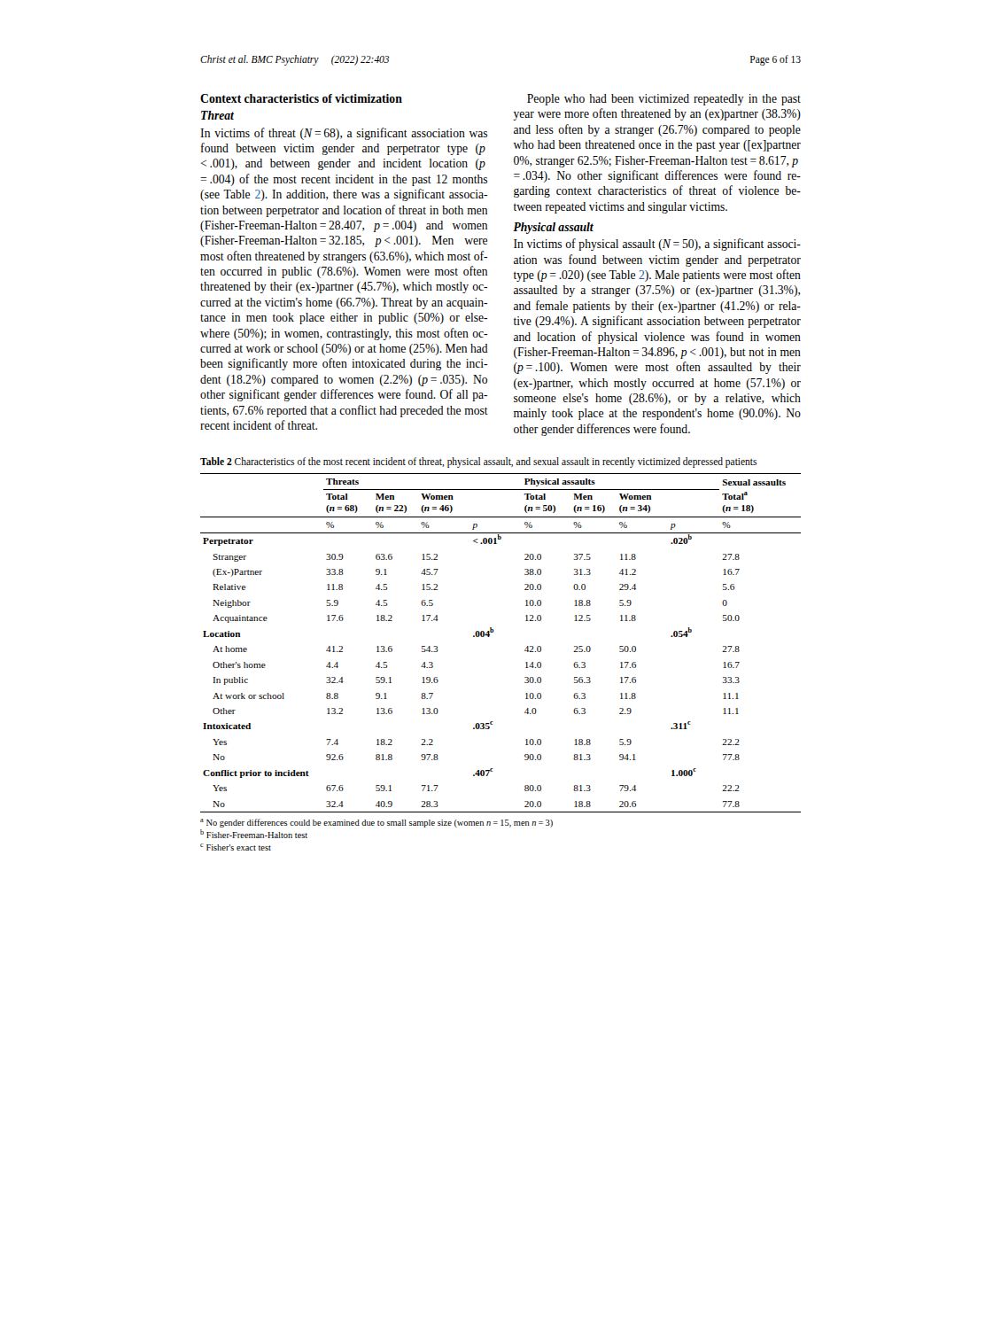Christ et al. BMC Psychiatry (2022) 22:403
Page 6 of 13
Context characteristics of victimization
Threat
In victims of threat (N = 68), a significant association was found between victim gender and perpetrator type (p < .001), and between gender and incident location (p = .004) of the most recent incident in the past 12 months (see Table 2). In addition, there was a significant association between perpetrator and location of threat in both men (Fisher-Freeman-Halton = 28.407, p = .004) and women (Fisher-Freeman-Halton = 32.185, p < .001). Men were most often threatened by strangers (63.6%), which most often occurred in public (78.6%). Women were most often threatened by their (ex-)partner (45.7%), which mostly occurred at the victim's home (66.7%). Threat by an acquaintance in men took place either in public (50%) or elsewhere (50%); in women, contrastingly, this most often occurred at work or school (50%) or at home (25%). Men had been significantly more often intoxicated during the incident (18.2%) compared to women (2.2%) (p = .035). No other significant gender differences were found. Of all patients, 67.6% reported that a conflict had preceded the most recent incident of threat.
People who had been victimized repeatedly in the past year were more often threatened by an (ex)partner (38.3%) and less often by a stranger (26.7%) compared to people who had been threatened once in the past year ([ex]partner 0%, stranger 62.5%; Fisher-Freeman-Halton test = 8.617, p = .034). No other significant differences were found regarding context characteristics of threat of violence between repeated victims and singular victims.
Physical assault
In victims of physical assault (N = 50), a significant association was found between victim gender and perpetrator type (p = .020) (see Table 2). Male patients were most often assaulted by a stranger (37.5%) or (ex-)partner (31.3%), and female patients by their (ex-)partner (41.2%) or relative (29.4%). A significant association between perpetrator and location of physical violence was found in women (Fisher-Freeman-Halton = 34.896, p < .001), but not in men (p = .100). Women were most often assaulted by their (ex-)partner, which mostly occurred at home (57.1%) or someone else's home (28.6%), or by a relative, which mainly took place at the respondent's home (90.0%). No other gender differences were found.
Table 2 Characteristics of the most recent incident of threat, physical assault, and sexual assault in recently victimized depressed patients
| | Threats | Physical assaults | Sexual assaults |
| --- | --- | --- | --- |
| | Total ( n = 68) | Men ( n = 22) | Women ( n = 46) | | Total ( n = 50) | Men ( n = 16) | Women ( n = 34) | | Total a ( n = 18) |
| | % | % | % | p | % | % | % | p | % |
| Perpetrator | | | | < .001 b | | | | .020 b | |
| Stranger | 30.9 | 63.6 | 15.2 | | 20.0 | 37.5 | 11.8 | | 27.8 |
| (Ex-)Partner | 33.8 | 9.1 | 45.7 | | 38.0 | 31.3 | 41.2 | | 16.7 |
| Relative | 11.8 | 4.5 | 15.2 | | 20.0 | 0.0 | 29.4 | | 5.6 |
| Neighbor | 5.9 | 4.5 | 6.5 | | 10.0 | 18.8 | 5.9 | | 0 |
| Acquaintance | 17.6 | 18.2 | 17.4 | | 12.0 | 12.5 | 11.8 | | 50.0 |
| Location | | | | .004 b | | | | .054 b | |
| At home | 41.2 | 13.6 | 54.3 | | 42.0 | 25.0 | 50.0 | | 27.8 |
| Other's home | 4.4 | 4.5 | 4.3 | | 14.0 | 6.3 | 17.6 | | 16.7 |
| In public | 32.4 | 59.1 | 19.6 | | 30.0 | 56.3 | 17.6 | | 33.3 |
| At work or school | 8.8 | 9.1 | 8.7 | | 10.0 | 6.3 | 11.8 | | 11.1 |
| Other | 13.2 | 13.6 | 13.0 | | 4.0 | 6.3 | 2.9 | | 11.1 |
| Intoxicated | | | | .035 c | | | | .311 c | |
| Yes | 7.4 | 18.2 | 2.2 | | 10.0 | 18.8 | 5.9 | | 22.2 |
| No | 92.6 | 81.8 | 97.8 | | 90.0 | 81.3 | 94.1 | | 77.8 |
| Conflict prior to incident | | | | .407 c | | | | 1.000 c | |
| Yes | 67.6 | 59.1 | 71.7 | | 80.0 | 81.3 | 79.4 | | 22.2 |
| No | 32.4 | 40.9 | 28.3 | | 20.0 | 18.8 | 20.6 | | 77.8 |
a No gender differences could be examined due to small sample size (women n = 15, men n = 3)
b Fisher-Freeman-Halton test
c Fisher's exact test